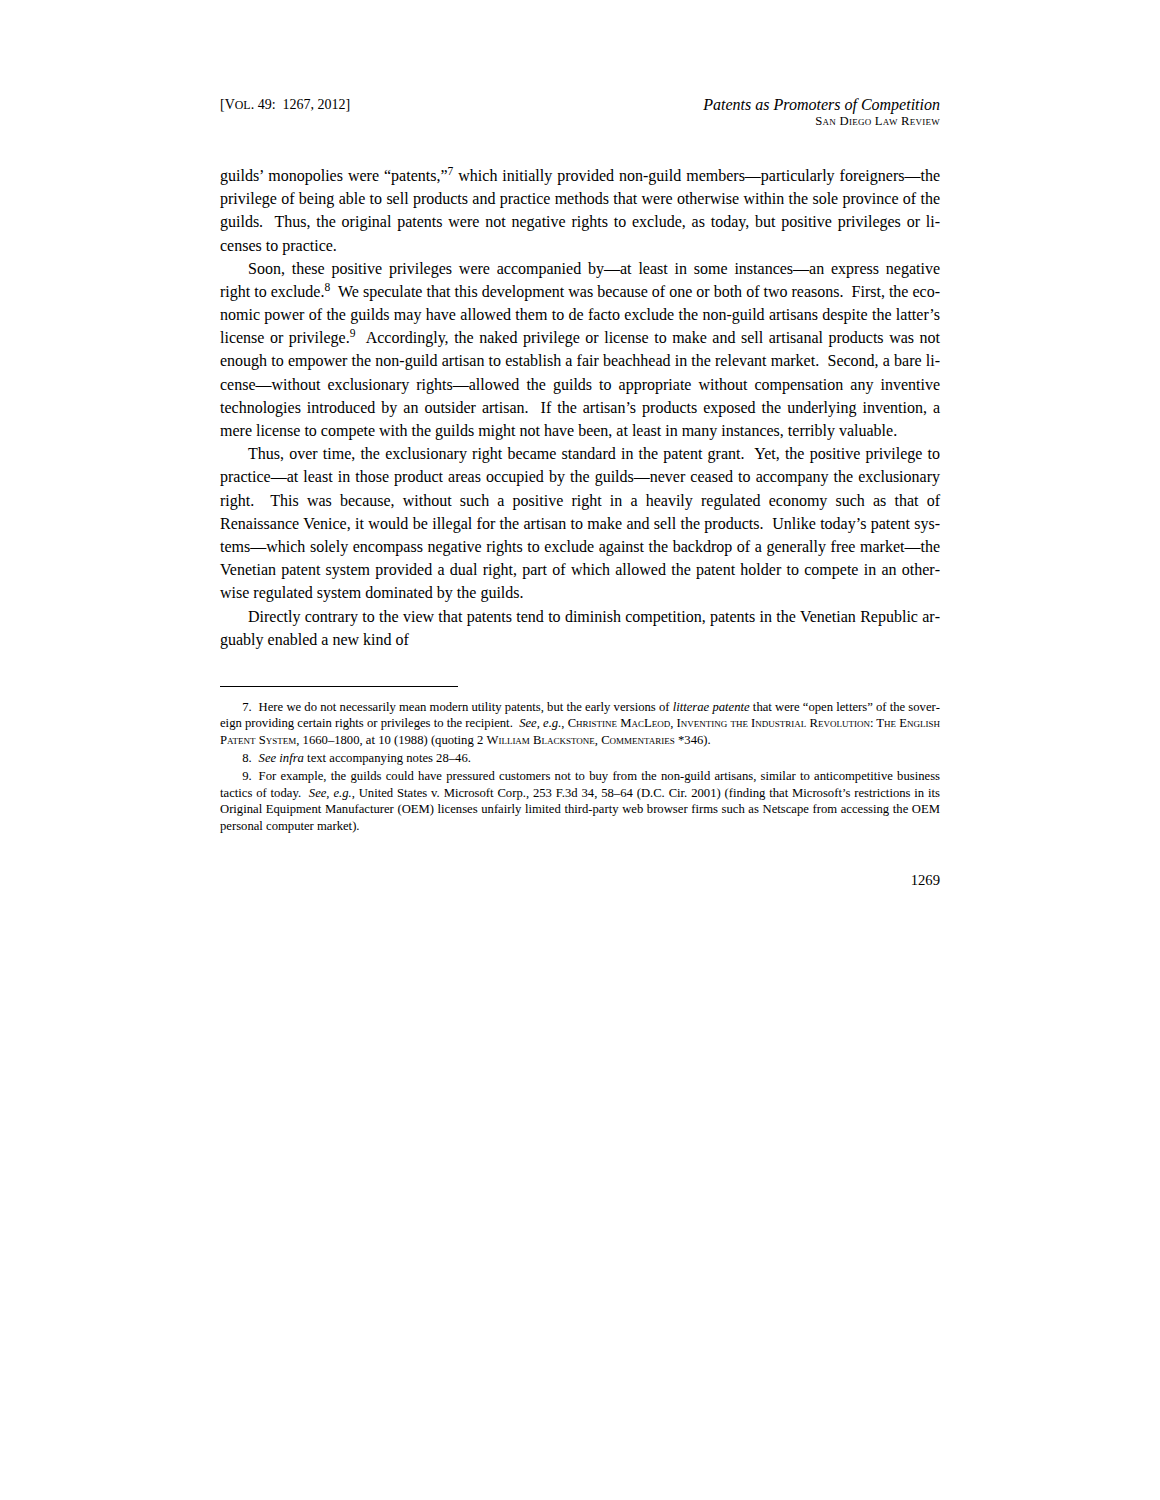[VOL. 49: 1267, 2012]
Patents as Promoters of Competition San Diego Law Review
guilds’ monopolies were “patents,”7 which initially provided non-guild members—particularly foreigners—the privilege of being able to sell products and practice methods that were otherwise within the sole province of the guilds. Thus, the original patents were not negative rights to exclude, as today, but positive privileges or licenses to practice.
Soon, these positive privileges were accompanied by—at least in some instances—an express negative right to exclude.8 We speculate that this development was because of one or both of two reasons. First, the economic power of the guilds may have allowed them to de facto exclude the non-guild artisans despite the latter’s license or privilege.9 Accordingly, the naked privilege or license to make and sell artisanal products was not enough to empower the non-guild artisan to establish a fair beachhead in the relevant market. Second, a bare license—without exclusionary rights—allowed the guilds to appropriate without compensation any inventive technologies introduced by an outsider artisan. If the artisan’s products exposed the underlying invention, a mere license to compete with the guilds might not have been, at least in many instances, terribly valuable.
Thus, over time, the exclusionary right became standard in the patent grant. Yet, the positive privilege to practice—at least in those product areas occupied by the guilds—never ceased to accompany the exclusionary right. This was because, without such a positive right in a heavily regulated economy such as that of Renaissance Venice, it would be illegal for the artisan to make and sell the products. Unlike today’s patent systems—which solely encompass negative rights to exclude against the backdrop of a generally free market—the Venetian patent system provided a dual right, part of which allowed the patent holder to compete in an otherwise regulated system dominated by the guilds.
Directly contrary to the view that patents tend to diminish competition, patents in the Venetian Republic arguably enabled a new kind of
7. Here we do not necessarily mean modern utility patents, but the early versions of litterae patente that were “open letters” of the sovereign providing certain rights or privileges to the recipient. See, e.g., Christine MacLeod, Inventing the Industrial Revolution: The English Patent System, 1660–1800, at 10 (1988) (quoting 2 William Blackstone, Commentaries *346).
8. See infra text accompanying notes 28–46.
9. For example, the guilds could have pressured customers not to buy from the non-guild artisans, similar to anticompetitive business tactics of today. See, e.g., United States v. Microsoft Corp., 253 F.3d 34, 58–64 (D.C. Cir. 2001) (finding that Microsoft’s restrictions in its Original Equipment Manufacturer (OEM) licenses unfairly limited third-party web browser firms such as Netscape from accessing the OEM personal computer market).
1269